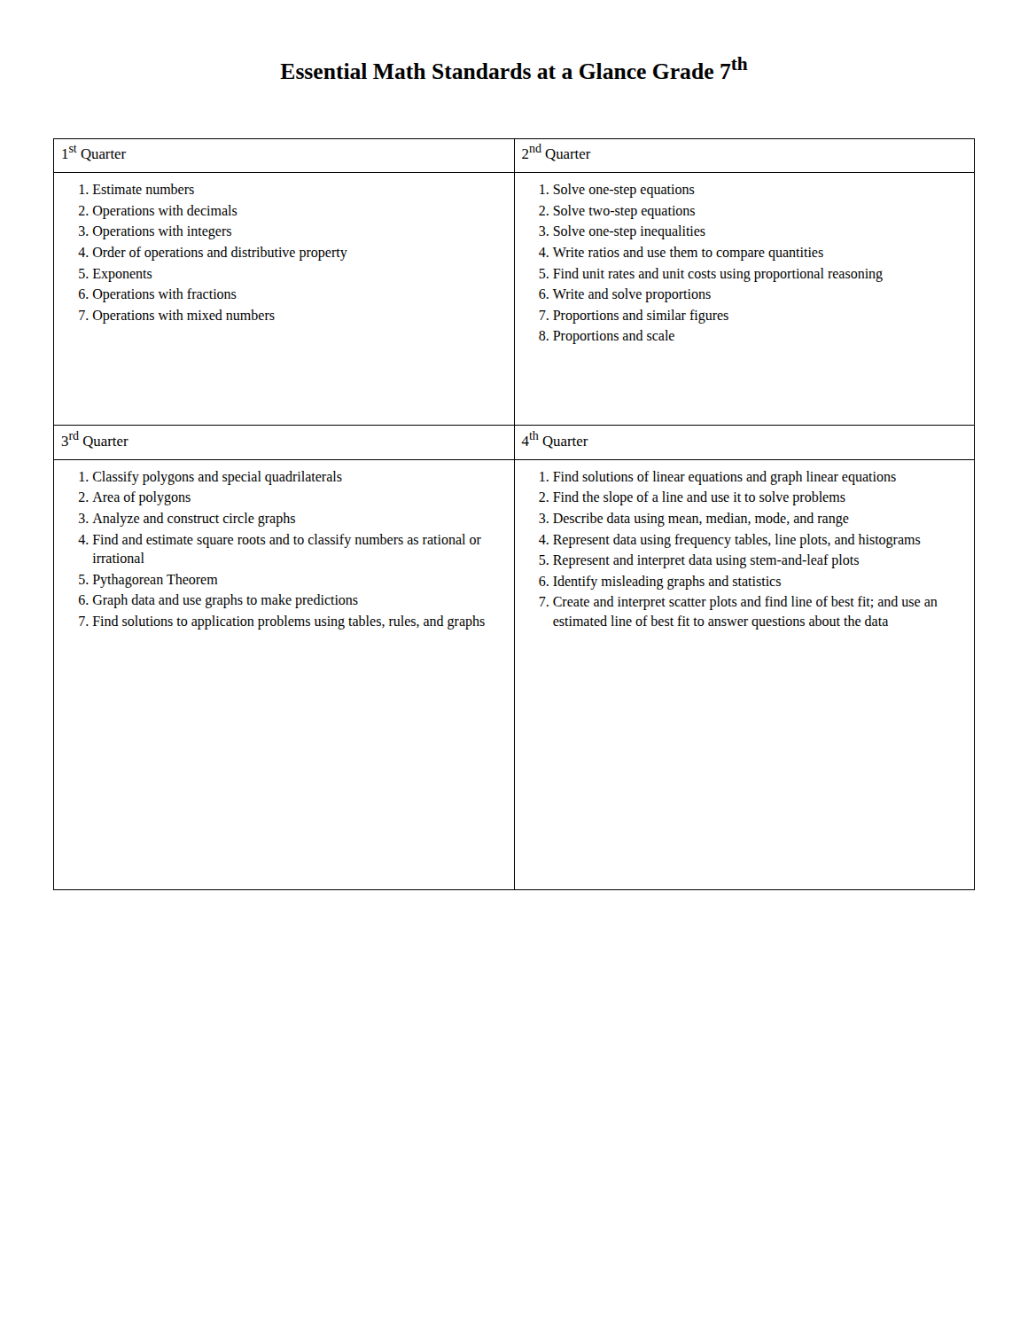Essential Math Standards at a Glance Grade 7th
| 1 st Quarter | 2 nd Quarter |
| Estimate numbers Operations with decimals Operations with integers Order of operations and distributive property Exponents Operations with fractions Operations with mixed numbers | Solve one-step equations Solve two-step equations Solve one-step inequalities Write ratios and use them to compare quantities Find unit rates and unit costs using proportional reasoning Write and solve proportions Proportions and similar figures Proportions and scale |
| 3 rd Quarter | 4 th Quarter |
| Classify polygons and special quadrilaterals Area of polygons Analyze and construct circle graphs Find and estimate square roots and to classify numbers as rational or irrational Pythagorean Theorem Graph data and use graphs to make predictions Find solutions to application problems using tables, rules, and graphs | Find solutions of linear equations and graph linear equations Find the slope of a line and use it to solve problems Describe data using mean, median, mode, and range Represent data using frequency tables, line plots, and histograms Represent and interpret data using stem-and-leaf plots Identify misleading graphs and statistics Create and interpret scatter plots and find line of best fit; and use an estimated line of best fit to answer questions about the data |